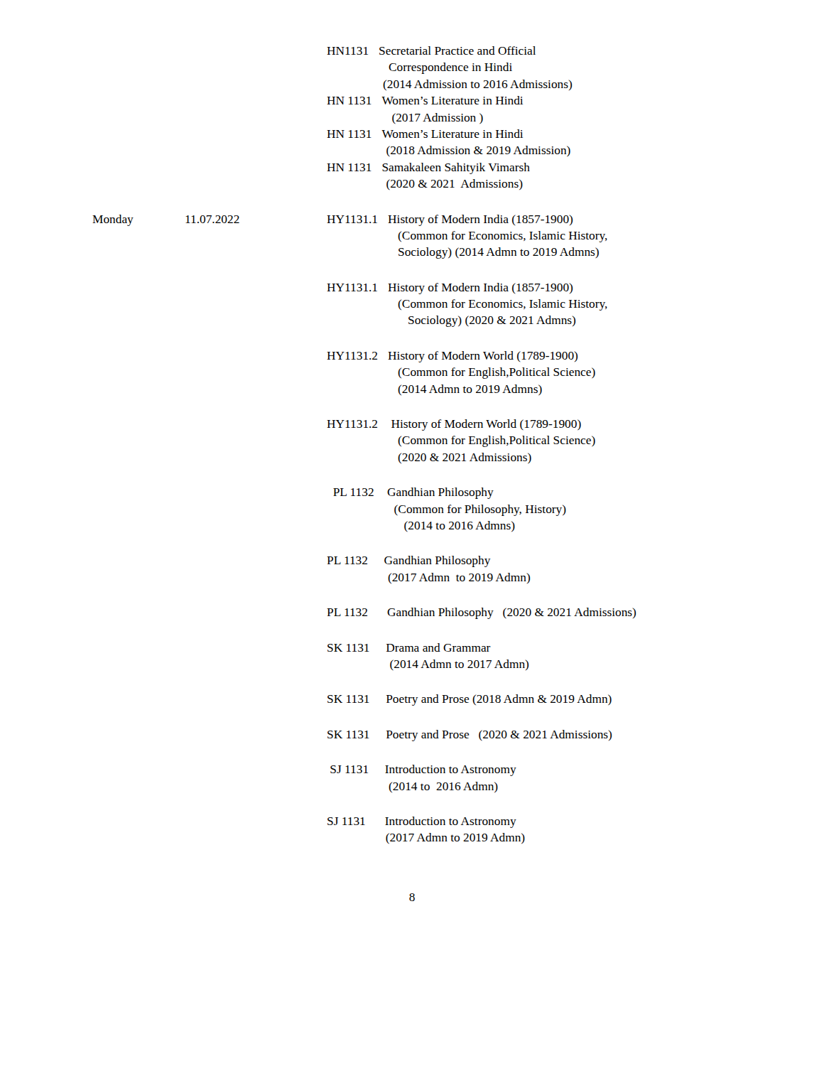HN1131
Secretarial Practice and Official Correspondence in Hindi (2014 Admission to 2016 Admissions)
HN 1131
Women’s Literature in Hindi (2017 Admission )
HN 1131
Women’s Literature in Hindi (2018 Admission & 2019 Admission)
HN 1131
Samakaleen Sahityik Vimarsh (2020 & 2021 Admissions)
Monday
11.07.2022
HY1131.1
History of Modern India (1857-1900) (Common for Economics, Islamic History, Sociology) (2014 Admn to 2019 Admns)
HY1131.1
History of Modern India (1857-1900) (Common for Economics, Islamic History, Sociology) (2020 & 2021 Admns)
HY1131.2
History of Modern World (1789-1900) (Common for English,Political Science) (2014 Admn to 2019 Admns)
HY1131.2
History of Modern World (1789-1900) (Common for English,Political Science) (2020 & 2021 Admissions)
PL 1132
Gandhian Philosophy (Common for Philosophy, History) (2014 to 2016 Admns)
PL 1132
Gandhian Philosophy (2017 Admn to 2019 Admn)
PL 1132
Gandhian Philosophy (2020 & 2021 Admissions)
SK 1131
Drama and Grammar (2014 Admn to 2017 Admn)
SK 1131
Poetry and Prose (2018 Admn & 2019 Admn)
SK 1131
Poetry and Prose (2020 & 2021 Admissions)
SJ 1131
Introduction to Astronomy (2014 to 2016 Admn)
SJ 1131
Introduction to Astronomy (2017 Admn to 2019 Admn)
8